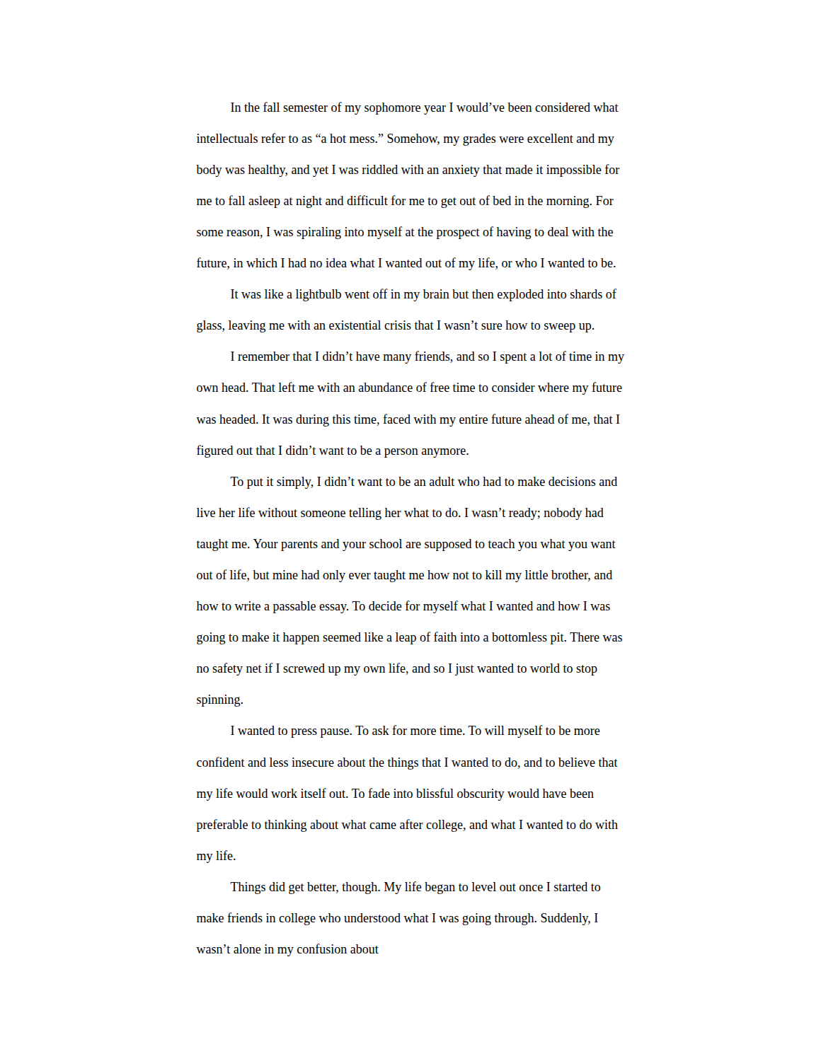In the fall semester of my sophomore year I would’ve been considered what intellectuals refer to as “a hot mess.” Somehow, my grades were excellent and my body was healthy, and yet I was riddled with an anxiety that made it impossible for me to fall asleep at night and difficult for me to get out of bed in the morning. For some reason, I was spiraling into myself at the prospect of having to deal with the future, in which I had no idea what I wanted out of my life, or who I wanted to be.
It was like a lightbulb went off in my brain but then exploded into shards of glass, leaving me with an existential crisis that I wasn’t sure how to sweep up.
I remember that I didn’t have many friends, and so I spent a lot of time in my own head. That left me with an abundance of free time to consider where my future was headed. It was during this time, faced with my entire future ahead of me, that I figured out that I didn’t want to be a person anymore.
To put it simply, I didn’t want to be an adult who had to make decisions and live her life without someone telling her what to do. I wasn’t ready; nobody had taught me. Your parents and your school are supposed to teach you what you want out of life, but mine had only ever taught me how not to kill my little brother, and how to write a passable essay. To decide for myself what I wanted and how I was going to make it happen seemed like a leap of faith into a bottomless pit. There was no safety net if I screwed up my own life, and so I just wanted to world to stop spinning.
I wanted to press pause. To ask for more time. To will myself to be more confident and less insecure about the things that I wanted to do, and to believe that my life would work itself out. To fade into blissful obscurity would have been preferable to thinking about what came after college, and what I wanted to do with my life.
Things did get better, though. My life began to level out once I started to make friends in college who understood what I was going through. Suddenly, I wasn’t alone in my confusion about